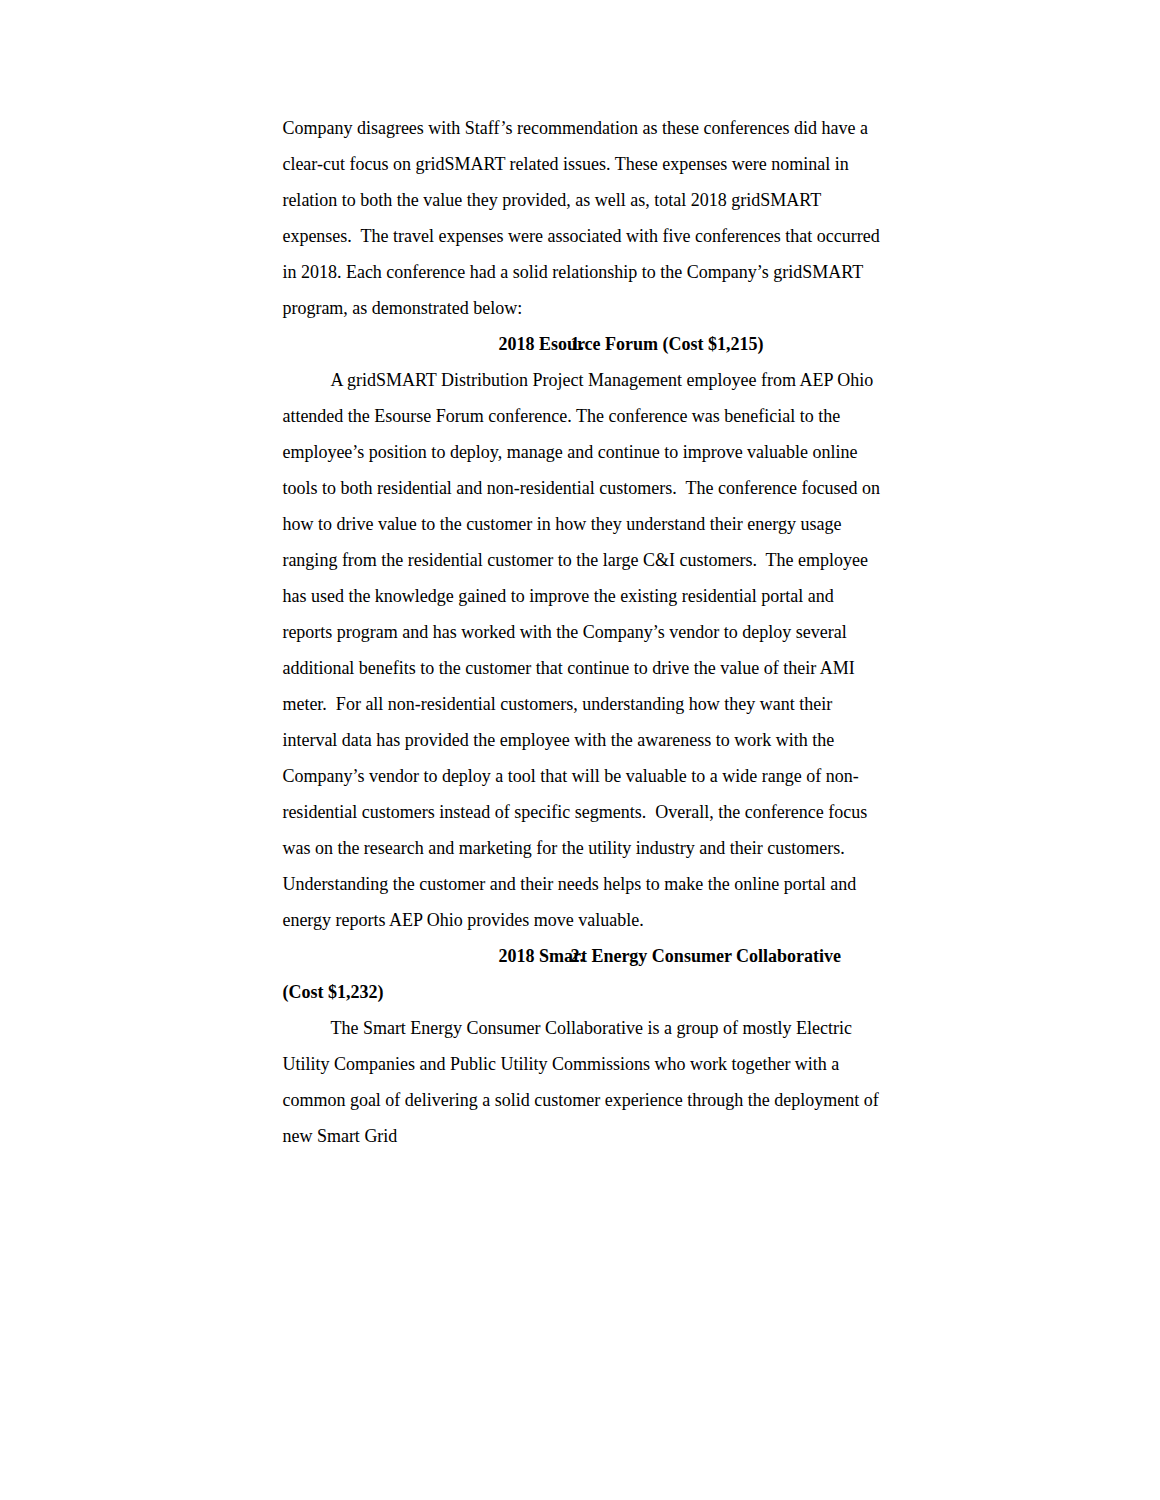Company disagrees with Staff’s recommendation as these conferences did have a clear-cut focus on gridSMART related issues. These expenses were nominal in relation to both the value they provided, as well as, total 2018 gridSMART expenses. The travel expenses were associated with five conferences that occurred in 2018. Each conference had a solid relationship to the Company’s gridSMART program, as demonstrated below:
1. 2018 Esource Forum (Cost $1,215)
A gridSMART Distribution Project Management employee from AEP Ohio attended the Esourse Forum conference. The conference was beneficial to the employee’s position to deploy, manage and continue to improve valuable online tools to both residential and non-residential customers. The conference focused on how to drive value to the customer in how they understand their energy usage ranging from the residential customer to the large C&I customers. The employee has used the knowledge gained to improve the existing residential portal and reports program and has worked with the Company’s vendor to deploy several additional benefits to the customer that continue to drive the value of their AMI meter. For all non-residential customers, understanding how they want their interval data has provided the employee with the awareness to work with the Company’s vendor to deploy a tool that will be valuable to a wide range of non-residential customers instead of specific segments. Overall, the conference focus was on the research and marketing for the utility industry and their customers. Understanding the customer and their needs helps to make the online portal and energy reports AEP Ohio provides move valuable.
2. 2018 Smart Energy Consumer Collaborative (Cost $1,232)
The Smart Energy Consumer Collaborative is a group of mostly Electric Utility Companies and Public Utility Commissions who work together with a common goal of delivering a solid customer experience through the deployment of new Smart Grid